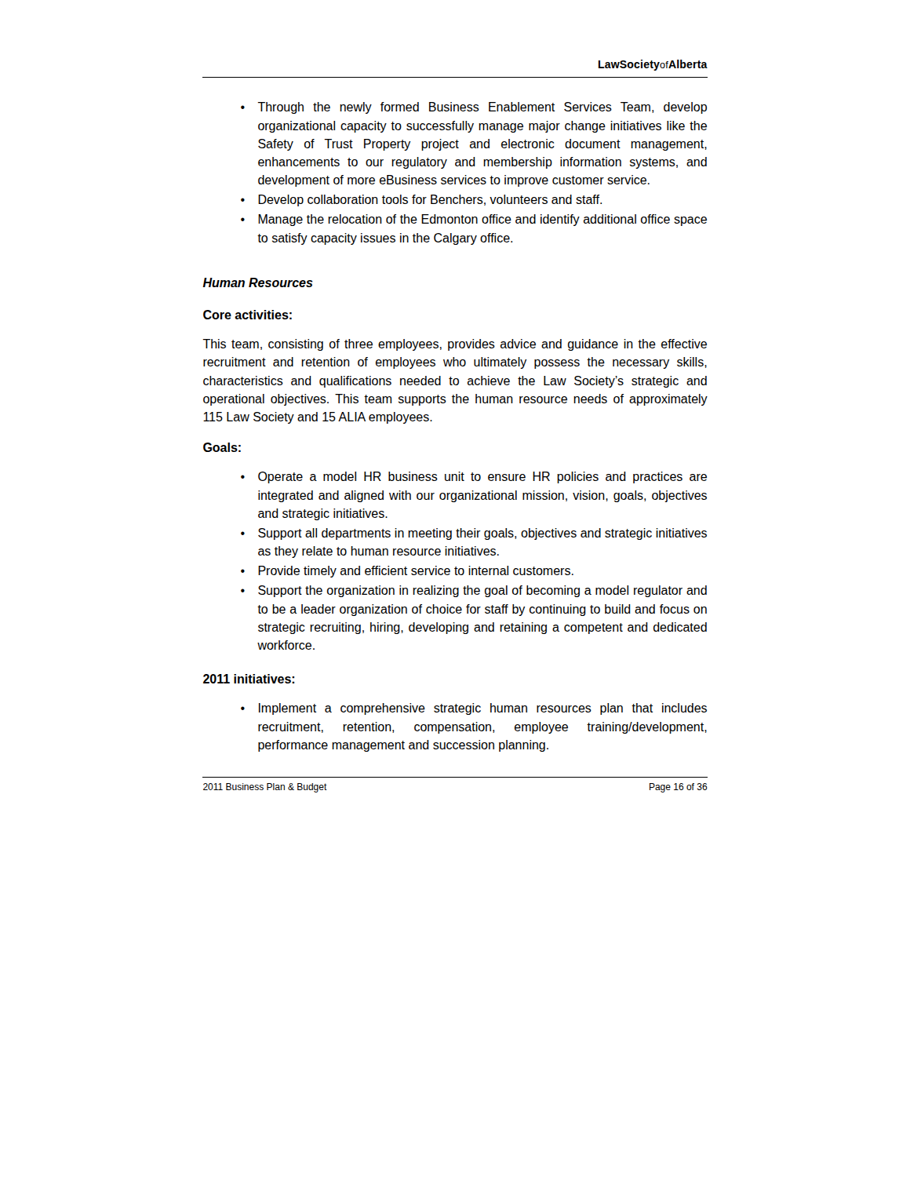LawSocietyof Alberta
Through the newly formed Business Enablement Services Team, develop organizational capacity to successfully manage major change initiatives like the Safety of Trust Property project and electronic document management, enhancements to our regulatory and membership information systems, and development of more eBusiness services to improve customer service.
Develop collaboration tools for Benchers, volunteers and staff.
Manage the relocation of the Edmonton office and identify additional office space to satisfy capacity issues in the Calgary office.
Human Resources
Core activities:
This team, consisting of three employees, provides advice and guidance in the effective recruitment and retention of employees who ultimately possess the necessary skills, characteristics and qualifications needed to achieve the Law Society’s strategic and operational objectives. This team supports the human resource needs of approximately 115 Law Society and 15 ALIA employees.
Goals:
Operate a model HR business unit to ensure HR policies and practices are integrated and aligned with our organizational mission, vision, goals, objectives and strategic initiatives.
Support all departments in meeting their goals, objectives and strategic initiatives as they relate to human resource initiatives.
Provide timely and efficient service to internal customers.
Support the organization in realizing the goal of becoming a model regulator and to be a leader organization of choice for staff by continuing to build and focus on strategic recruiting, hiring, developing and retaining a competent and dedicated workforce.
2011 initiatives:
Implement a comprehensive strategic human resources plan that includes recruitment, retention, compensation, employee training/development, performance management and succession planning.
2011 Business Plan & Budget Page 16 of 36